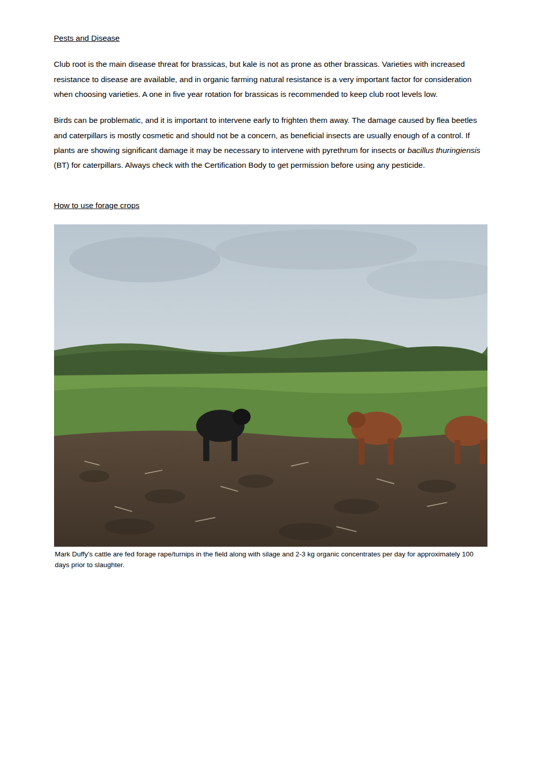Pests and Disease
Club root is the main disease threat for brassicas, but kale is not as prone as other brassicas. Varieties with increased resistance to disease are available, and in organic farming natural resistance is a very important factor for consideration when choosing varieties. A one in five year rotation for brassicas is recommended to keep club root levels low.
Birds can be problematic, and it is important to intervene early to frighten them away. The damage caused by flea beetles and caterpillars is mostly cosmetic and should not be a concern, as beneficial insects are usually enough of a control. If plants are showing significant damage it may be necessary to intervene with pyrethrum for insects or bacillus thuringiensis (BT) for caterpillars. Always check with the Certification Body to get permission before using any pesticide.
How to use forage crops
Mark Duffy's cattle are fed forage rape/turnips in the field along with silage and 2-3 kg organic concentrates per day for approximately 100 days prior to slaughter.